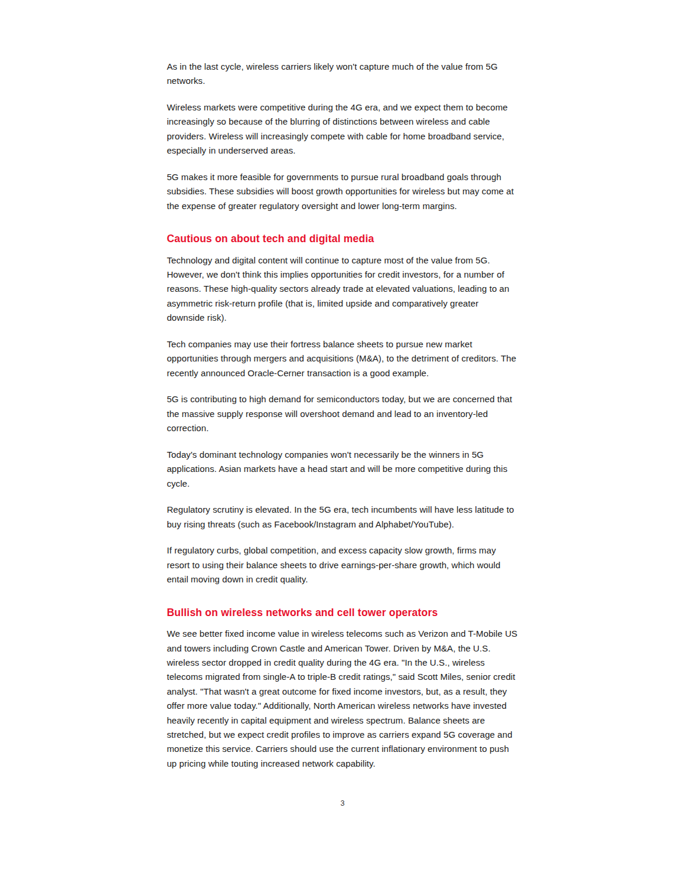As in the last cycle, wireless carriers likely won't capture much of the value from 5G networks.
Wireless markets were competitive during the 4G era, and we expect them to become increasingly so because of the blurring of distinctions between wireless and cable providers. Wireless will increasingly compete with cable for home broadband service, especially in underserved areas.
5G makes it more feasible for governments to pursue rural broadband goals through subsidies. These subsidies will boost growth opportunities for wireless but may come at the expense of greater regulatory oversight and lower long-term margins.
Cautious on about tech and digital media
Technology and digital content will continue to capture most of the value from 5G. However, we don't think this implies opportunities for credit investors, for a number of reasons. These high-quality sectors already trade at elevated valuations, leading to an asymmetric risk-return profile (that is, limited upside and comparatively greater downside risk).
Tech companies may use their fortress balance sheets to pursue new market opportunities through mergers and acquisitions (M&A), to the detriment of creditors. The recently announced Oracle-Cerner transaction is a good example.
5G is contributing to high demand for semiconductors today, but we are concerned that the massive supply response will overshoot demand and lead to an inventory-led correction.
Today's dominant technology companies won't necessarily be the winners in 5G applications. Asian markets have a head start and will be more competitive during this cycle.
Regulatory scrutiny is elevated. In the 5G era, tech incumbents will have less latitude to buy rising threats (such as Facebook/Instagram and Alphabet/YouTube).
If regulatory curbs, global competition, and excess capacity slow growth, firms may resort to using their balance sheets to drive earnings-per-share growth, which would entail moving down in credit quality.
Bullish on wireless networks and cell tower operators
We see better fixed income value in wireless telecoms such as Verizon and T-Mobile US and towers including Crown Castle and American Tower. Driven by M&A, the U.S. wireless sector dropped in credit quality during the 4G era. "In the U.S., wireless telecoms migrated from single-A to triple-B credit ratings," said Scott Miles, senior credit analyst. "That wasn't a great outcome for fixed income investors, but, as a result, they offer more value today." Additionally, North American wireless networks have invested heavily recently in capital equipment and wireless spectrum. Balance sheets are stretched, but we expect credit profiles to improve as carriers expand 5G coverage and monetize this service. Carriers should use the current inflationary environment to push up pricing while touting increased network capability.
3